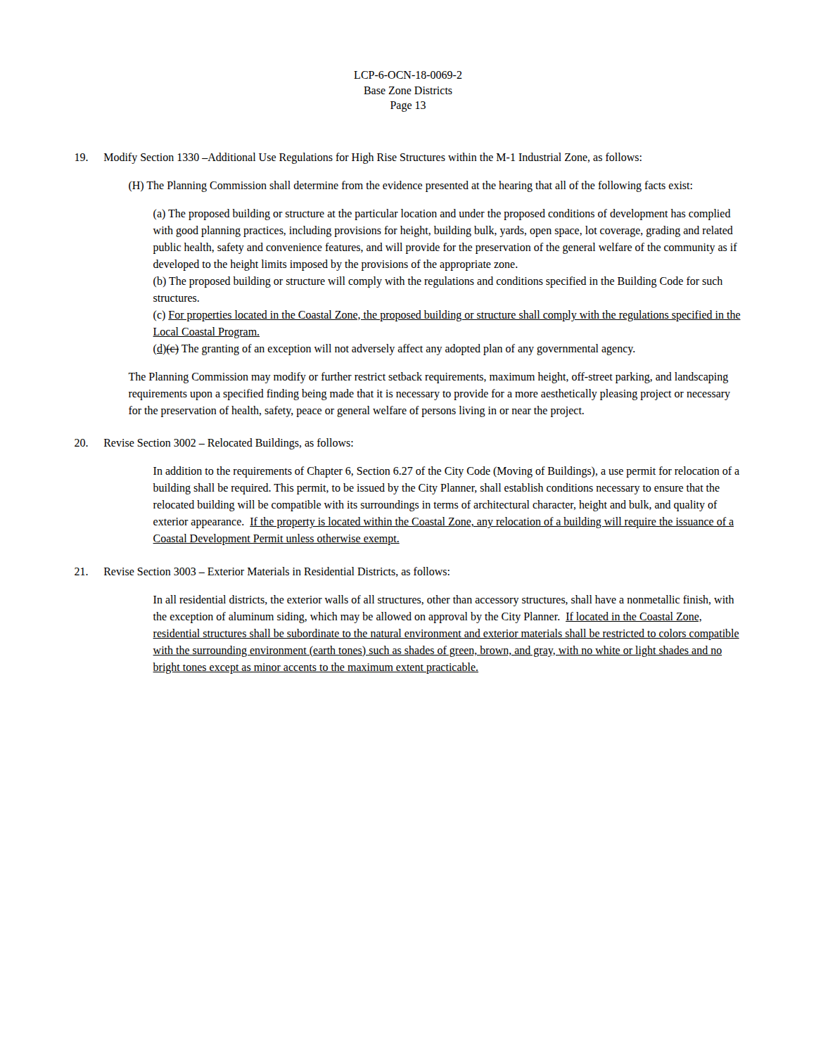LCP-6-OCN-18-0069-2
Base Zone Districts
Page 13
19.
Modify Section 1330 –Additional Use Regulations for High Rise Structures within the M-1 Industrial Zone, as follows:
(H) The Planning Commission shall determine from the evidence presented at the hearing that all of the following facts exist:
(a) The proposed building or structure at the particular location and under the proposed conditions of development has complied with good planning practices, including provisions for height, building bulk, yards, open space, lot coverage, grading and related public health, safety and convenience features, and will provide for the preservation of the general welfare of the community as if developed to the height limits imposed by the provisions of the appropriate zone.
(b) The proposed building or structure will comply with the regulations and conditions specified in the Building Code for such structures.
(c) For properties located in the Coastal Zone, the proposed building or structure shall comply with the regulations specified in the Local Coastal Program.
(d)(c) The granting of an exception will not adversely affect any adopted plan of any governmental agency.
The Planning Commission may modify or further restrict setback requirements, maximum height, off-street parking, and landscaping requirements upon a specified finding being made that it is necessary to provide for a more aesthetically pleasing project or necessary for the preservation of health, safety, peace or general welfare of persons living in or near the project.
20.
Revise Section 3002 – Relocated Buildings, as follows:
In addition to the requirements of Chapter 6, Section 6.27 of the City Code (Moving of Buildings), a use permit for relocation of a building shall be required. This permit, to be issued by the City Planner, shall establish conditions necessary to ensure that the relocated building will be compatible with its surroundings in terms of architectural character, height and bulk, and quality of exterior appearance. If the property is located within the Coastal Zone, any relocation of a building will require the issuance of a Coastal Development Permit unless otherwise exempt.
21.
Revise Section 3003 – Exterior Materials in Residential Districts, as follows:
In all residential districts, the exterior walls of all structures, other than accessory structures, shall have a nonmetallic finish, with the exception of aluminum siding, which may be allowed on approval by the City Planner. If located in the Coastal Zone, residential structures shall be subordinate to the natural environment and exterior materials shall be restricted to colors compatible with the surrounding environment (earth tones) such as shades of green, brown, and gray, with no white or light shades and no bright tones except as minor accents to the maximum extent practicable.